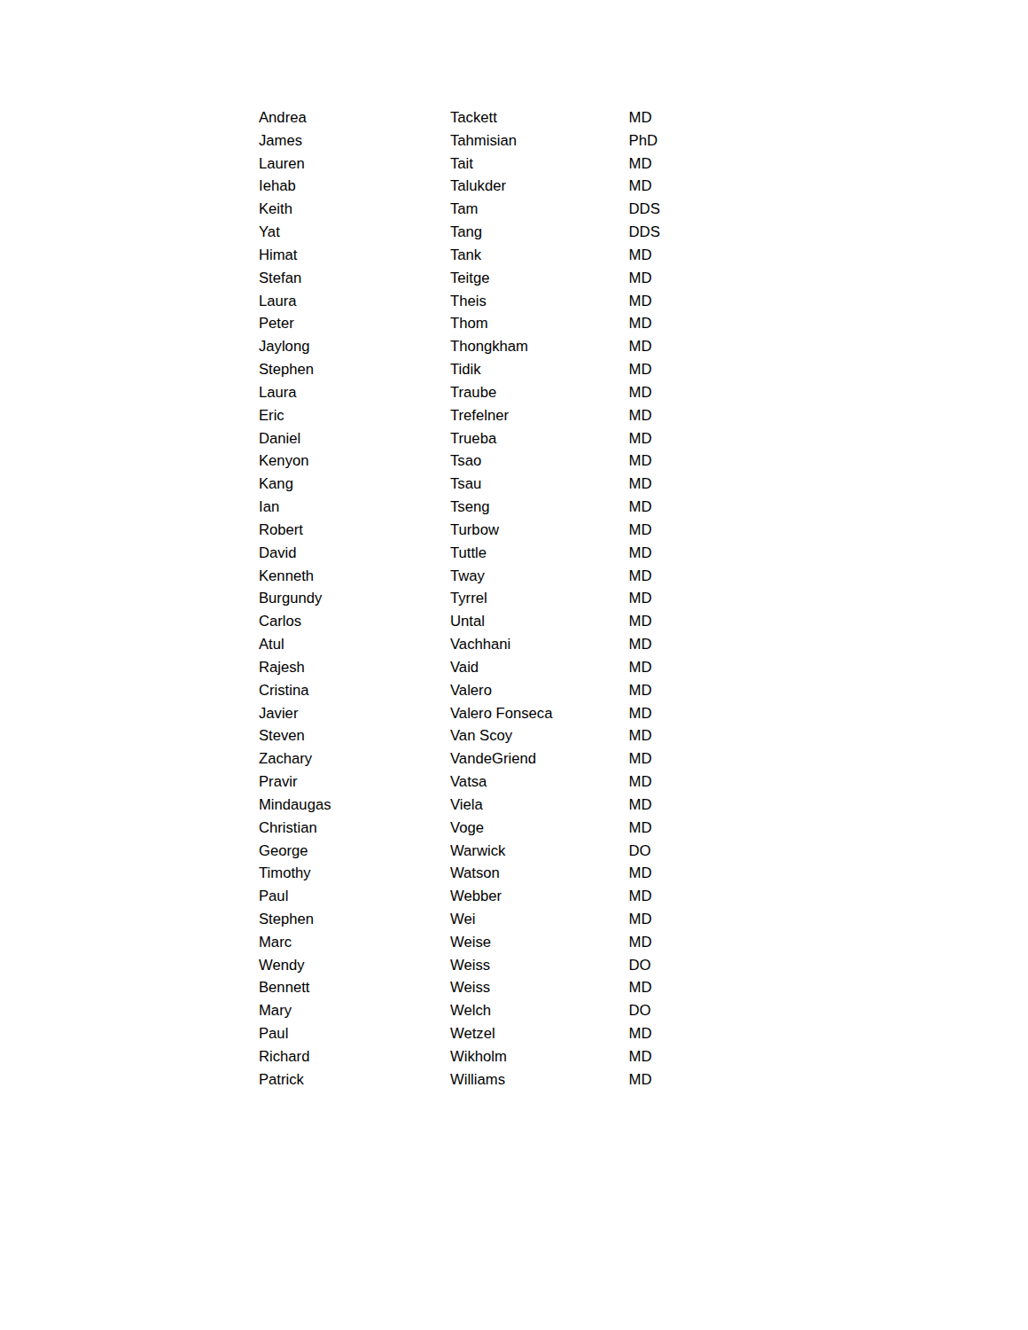| Andrea | Tackett | MD |
| James | Tahmisian | PhD |
| Lauren | Tait | MD |
| Iehab | Talukder | MD |
| Keith | Tam | DDS |
| Yat | Tang | DDS |
| Himat | Tank | MD |
| Stefan | Teitge | MD |
| Laura | Theis | MD |
| Peter | Thom | MD |
| Jaylong | Thongkham | MD |
| Stephen | Tidik | MD |
| Laura | Traube | MD |
| Eric | Trefelner | MD |
| Daniel | Trueba | MD |
| Kenyon | Tsao | MD |
| Kang | Tsau | MD |
| Ian | Tseng | MD |
| Robert | Turbow | MD |
| David | Tuttle | MD |
| Kenneth | Tway | MD |
| Burgundy | Tyrrel | MD |
| Carlos | Untal | MD |
| Atul | Vachhani | MD |
| Rajesh | Vaid | MD |
| Cristina | Valero | MD |
| Javier | Valero Fonseca | MD |
| Steven | Van Scoy | MD |
| Zachary | VandeGriend | MD |
| Pravir | Vatsa | MD |
| Mindaugas | Viela | MD |
| Christian | Voge | MD |
| George | Warwick | DO |
| Timothy | Watson | MD |
| Paul | Webber | MD |
| Stephen | Wei | MD |
| Marc | Weise | MD |
| Wendy | Weiss | DO |
| Bennett | Weiss | MD |
| Mary | Welch | DO |
| Paul | Wetzel | MD |
| Richard | Wikholm | MD |
| Patrick | Williams | MD |